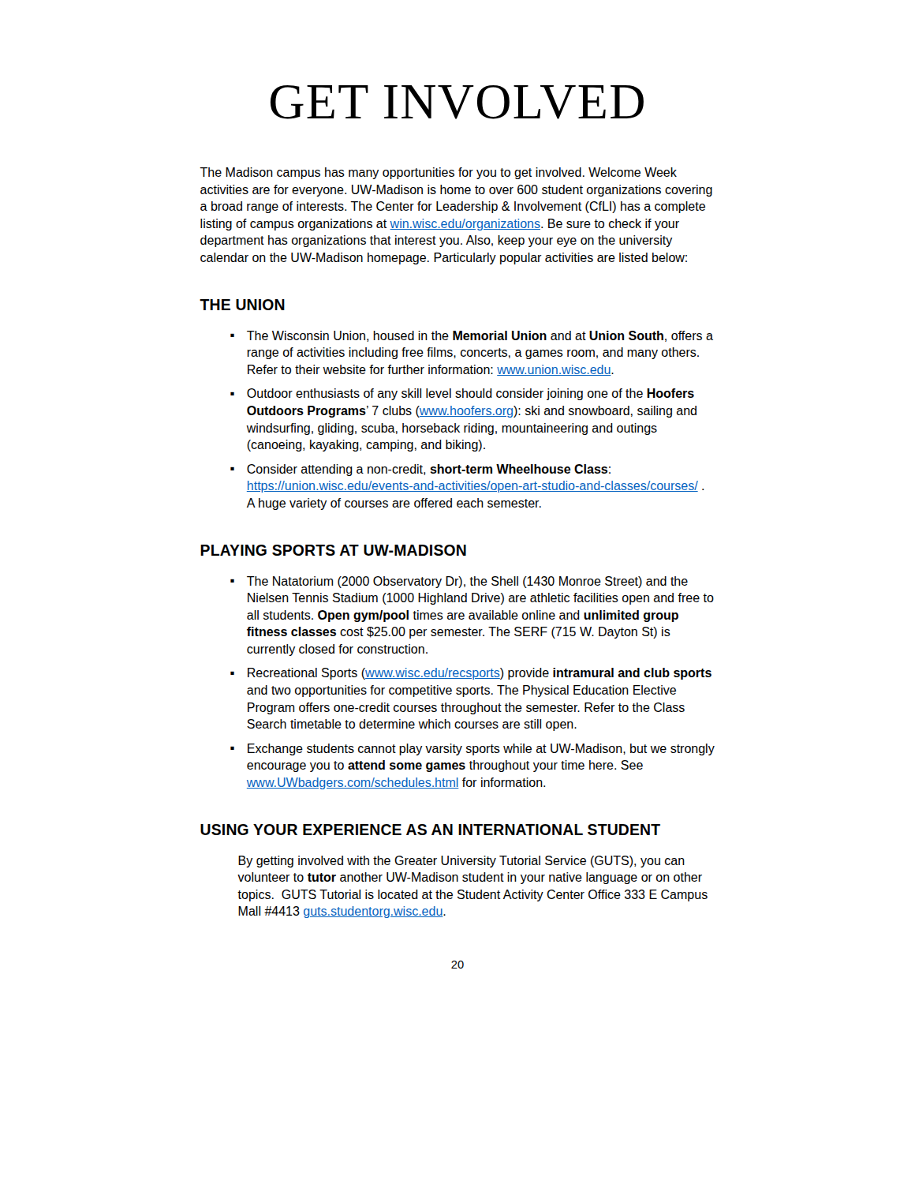Get Involved
The Madison campus has many opportunities for you to get involved. Welcome Week activities are for everyone. UW-Madison is home to over 600 student organizations covering a broad range of interests. The Center for Leadership & Involvement (CfLI) has a complete listing of campus organizations at win.wisc.edu/organizations. Be sure to check if your department has organizations that interest you. Also, keep your eye on the university calendar on the UW-Madison homepage. Particularly popular activities are listed below:
THE UNION
The Wisconsin Union, housed in the Memorial Union and at Union South, offers a range of activities including free films, concerts, a games room, and many others. Refer to their website for further information: www.union.wisc.edu.
Outdoor enthusiasts of any skill level should consider joining one of the Hoofers Outdoors Programs’ 7 clubs (www.hoofers.org): ski and snowboard, sailing and windsurfing, gliding, scuba, horseback riding, mountaineering and outings (canoeing, kayaking, camping, and biking).
Consider attending a non-credit, short-term Wheelhouse Class: https://union.wisc.edu/events-and-activities/open-art-studio-and-classes/courses/ . A huge variety of courses are offered each semester.
PLAYING SPORTS AT UW-MADISON
The Natatorium (2000 Observatory Dr), the Shell (1430 Monroe Street) and the Nielsen Tennis Stadium (1000 Highland Drive) are athletic facilities open and free to all students. Open gym/pool times are available online and unlimited group fitness classes cost $25.00 per semester. The SERF (715 W. Dayton St) is currently closed for construction.
Recreational Sports (www.wisc.edu/recsports) provide intramural and club sports and two opportunities for competitive sports. The Physical Education Elective Program offers one-credit courses throughout the semester. Refer to the Class Search timetable to determine which courses are still open.
Exchange students cannot play varsity sports while at UW-Madison, but we strongly encourage you to attend some games throughout your time here. See www.UWbadgers.com/schedules.html for information.
USING YOUR EXPERIENCE AS AN INTERNATIONAL STUDENT
By getting involved with the Greater University Tutorial Service (GUTS), you can volunteer to tutor another UW-Madison student in your native language or on other topics. GUTS Tutorial is located at the Student Activity Center Office 333 E Campus Mall #4413 guts.studentorg.wisc.edu.
20